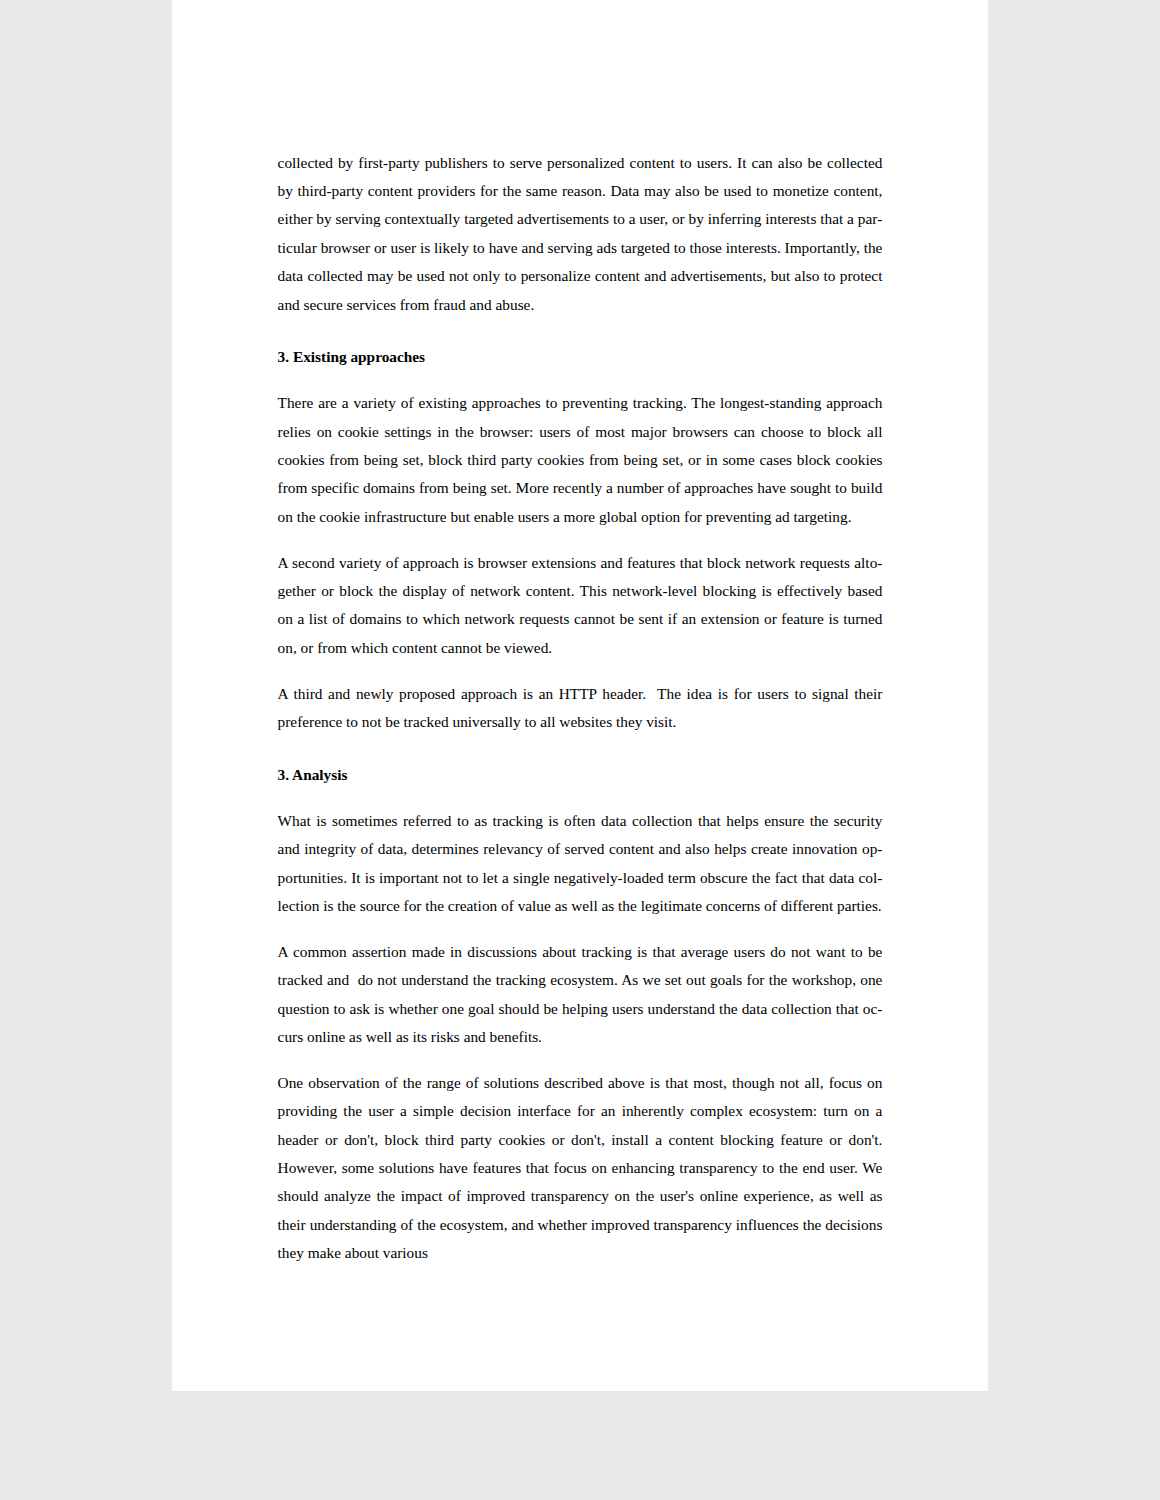collected by first-party publishers to serve personalized content to users. It can also be collected by third-party content providers for the same reason. Data may also be used to monetize content, either by serving contextually targeted advertisements to a user, or by inferring interests that a particular browser or user is likely to have and serving ads targeted to those interests. Importantly, the data collected may be used not only to personalize content and advertisements, but also to protect and secure services from fraud and abuse.
3. Existing approaches
There are a variety of existing approaches to preventing tracking. The longest-standing approach relies on cookie settings in the browser: users of most major browsers can choose to block all cookies from being set, block third party cookies from being set, or in some cases block cookies from specific domains from being set. More recently a number of approaches have sought to build on the cookie infrastructure but enable users a more global option for preventing ad targeting.
A second variety of approach is browser extensions and features that block network requests altogether or block the display of network content. This network-level blocking is effectively based on a list of domains to which network requests cannot be sent if an extension or feature is turned on, or from which content cannot be viewed.
A third and newly proposed approach is an HTTP header. The idea is for users to signal their preference to not be tracked universally to all websites they visit.
3. Analysis
What is sometimes referred to as tracking is often data collection that helps ensure the security and integrity of data, determines relevancy of served content and also helps create innovation opportunities. It is important not to let a single negatively-loaded term obscure the fact that data collection is the source for the creation of value as well as the legitimate concerns of different parties.
A common assertion made in discussions about tracking is that average users do not want to be tracked and do not understand the tracking ecosystem. As we set out goals for the workshop, one question to ask is whether one goal should be helping users understand the data collection that occurs online as well as its risks and benefits.
One observation of the range of solutions described above is that most, though not all, focus on providing the user a simple decision interface for an inherently complex ecosystem: turn on a header or don't, block third party cookies or don't, install a content blocking feature or don't. However, some solutions have features that focus on enhancing transparency to the end user. We should analyze the impact of improved transparency on the user's online experience, as well as their understanding of the ecosystem, and whether improved transparency influences the decisions they make about various